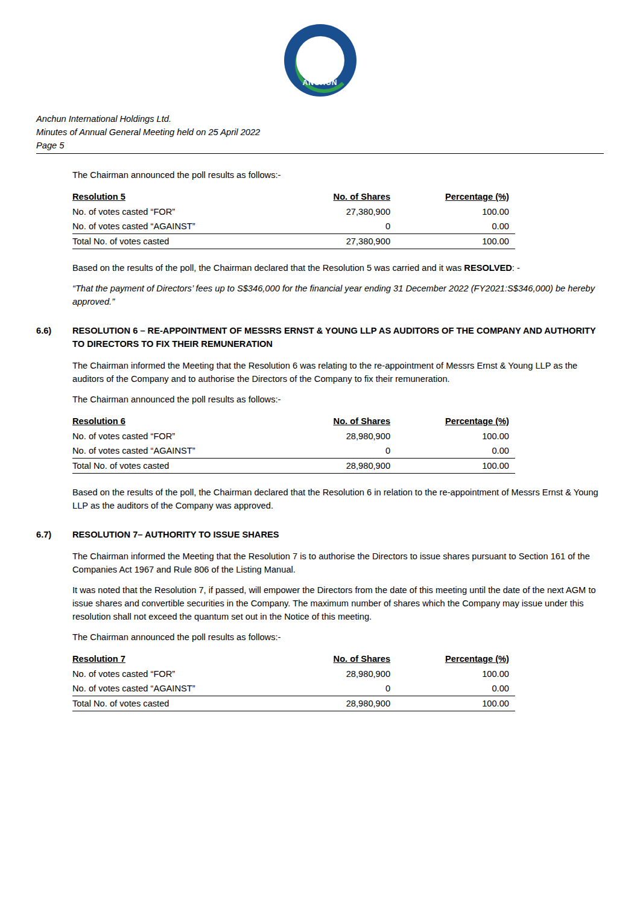ANCHUN
Anchun International Holdings Ltd.
Minutes of Annual General Meeting held on 25 April 2022
Page 5
The Chairman announced the poll results as follows:-
| Resolution 5 | No. of Shares | Percentage (%) |
| --- | --- | --- |
| No. of votes casted “FOR” | 27,380,900 | 100.00 |
| No. of votes casted “AGAINST” | 0 | 0.00 |
| Total No. of votes casted | 27,380,900 | 100.00 |
Based on the results of the poll, the Chairman declared that the Resolution 5 was carried and it was RESOLVED: -
“That the payment of Directors’ fees up to S$346,000 for the financial year ending 31 December 2022 (FY2021:S$346,000) be hereby approved.”
6.6)
Resolution 6 – Re-appointment of Messrs Ernst & Young LLP as Auditors of the Company and Authority to Directors to fix their Remuneration
The Chairman informed the Meeting that the Resolution 6 was relating to the re-appointment of Messrs Ernst & Young LLP as the auditors of the Company and to authorise the Directors of the Company to fix their remuneration.
The Chairman announced the poll results as follows:-
| Resolution 6 | No. of Shares | Percentage (%) |
| --- | --- | --- |
| No. of votes casted “FOR” | 28,980,900 | 100.00 |
| No. of votes casted “AGAINST” | 0 | 0.00 |
| Total No. of votes casted | 28,980,900 | 100.00 |
Based on the results of the poll, the Chairman declared that the Resolution 6 in relation to the re-appointment of Messrs Ernst & Young LLP as the auditors of the Company was approved.
6.7)
Resolution 7– Authority to Issue Shares
The Chairman informed the Meeting that the Resolution 7 is to authorise the Directors to issue shares pursuant to Section 161 of the Companies Act 1967 and Rule 806 of the Listing Manual.
It was noted that the Resolution 7, if passed, will empower the Directors from the date of this meeting until the date of the next AGM to issue shares and convertible securities in the Company. The maximum number of shares which the Company may issue under this resolution shall not exceed the quantum set out in the Notice of this meeting.
The Chairman announced the poll results as follows:-
| Resolution 7 | No. of Shares | Percentage (%) |
| --- | --- | --- |
| No. of votes casted “FOR” | 28,980,900 | 100.00 |
| No. of votes casted “AGAINST” | 0 | 0.00 |
| Total No. of votes casted | 28,980,900 | 100.00 |